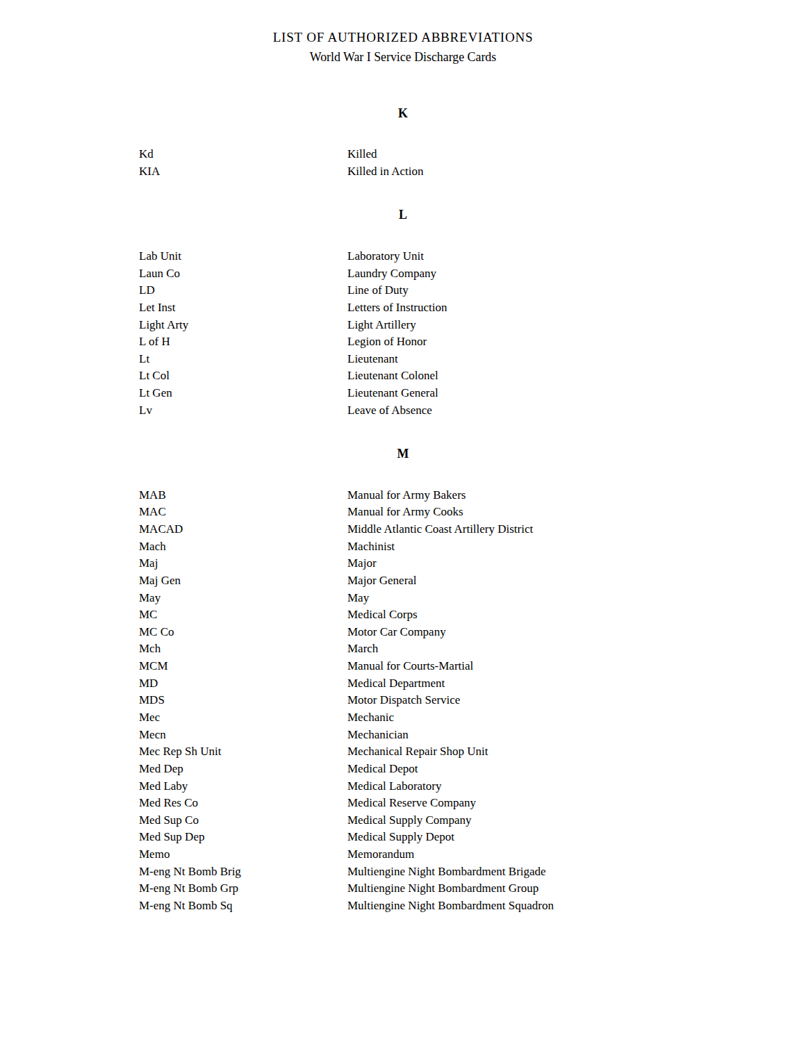LIST OF AUTHORIZED ABBREVIATIONS
World War I Service Discharge Cards
K
Kd
Killed
KIA
Killed in Action
L
Lab Unit
Laboratory Unit
Laun Co
Laundry Company
LD
Line of Duty
Let Inst
Letters of Instruction
Light Arty
Light Artillery
L of H
Legion of Honor
Lt
Lieutenant
Lt Col
Lieutenant Colonel
Lt Gen
Lieutenant General
Lv
Leave of Absence
M
MAB
Manual for Army Bakers
MAC
Manual for Army Cooks
MACAD
Middle Atlantic Coast Artillery District
Mach
Machinist
Maj
Major
Maj Gen
Major General
May
May
MC
Medical Corps
MC Co
Motor Car Company
Mch
March
MCM
Manual for Courts-Martial
MD
Medical Department
MDS
Motor Dispatch Service
Mec
Mechanic
Mecn
Mechanician
Mec Rep Sh Unit
Mechanical Repair Shop Unit
Med Dep
Medical Depot
Med Laby
Medical Laboratory
Med Res Co
Medical Reserve Company
Med Sup Co
Medical Supply Company
Med Sup Dep
Medical Supply Depot
Memo
Memorandum
M-eng Nt Bomb Brig
Multiengine Night Bombardment Brigade
M-eng Nt Bomb Grp
Multiengine Night Bombardment Group
M-eng Nt Bomb Sq
Multiengine Night Bombardment Squadron